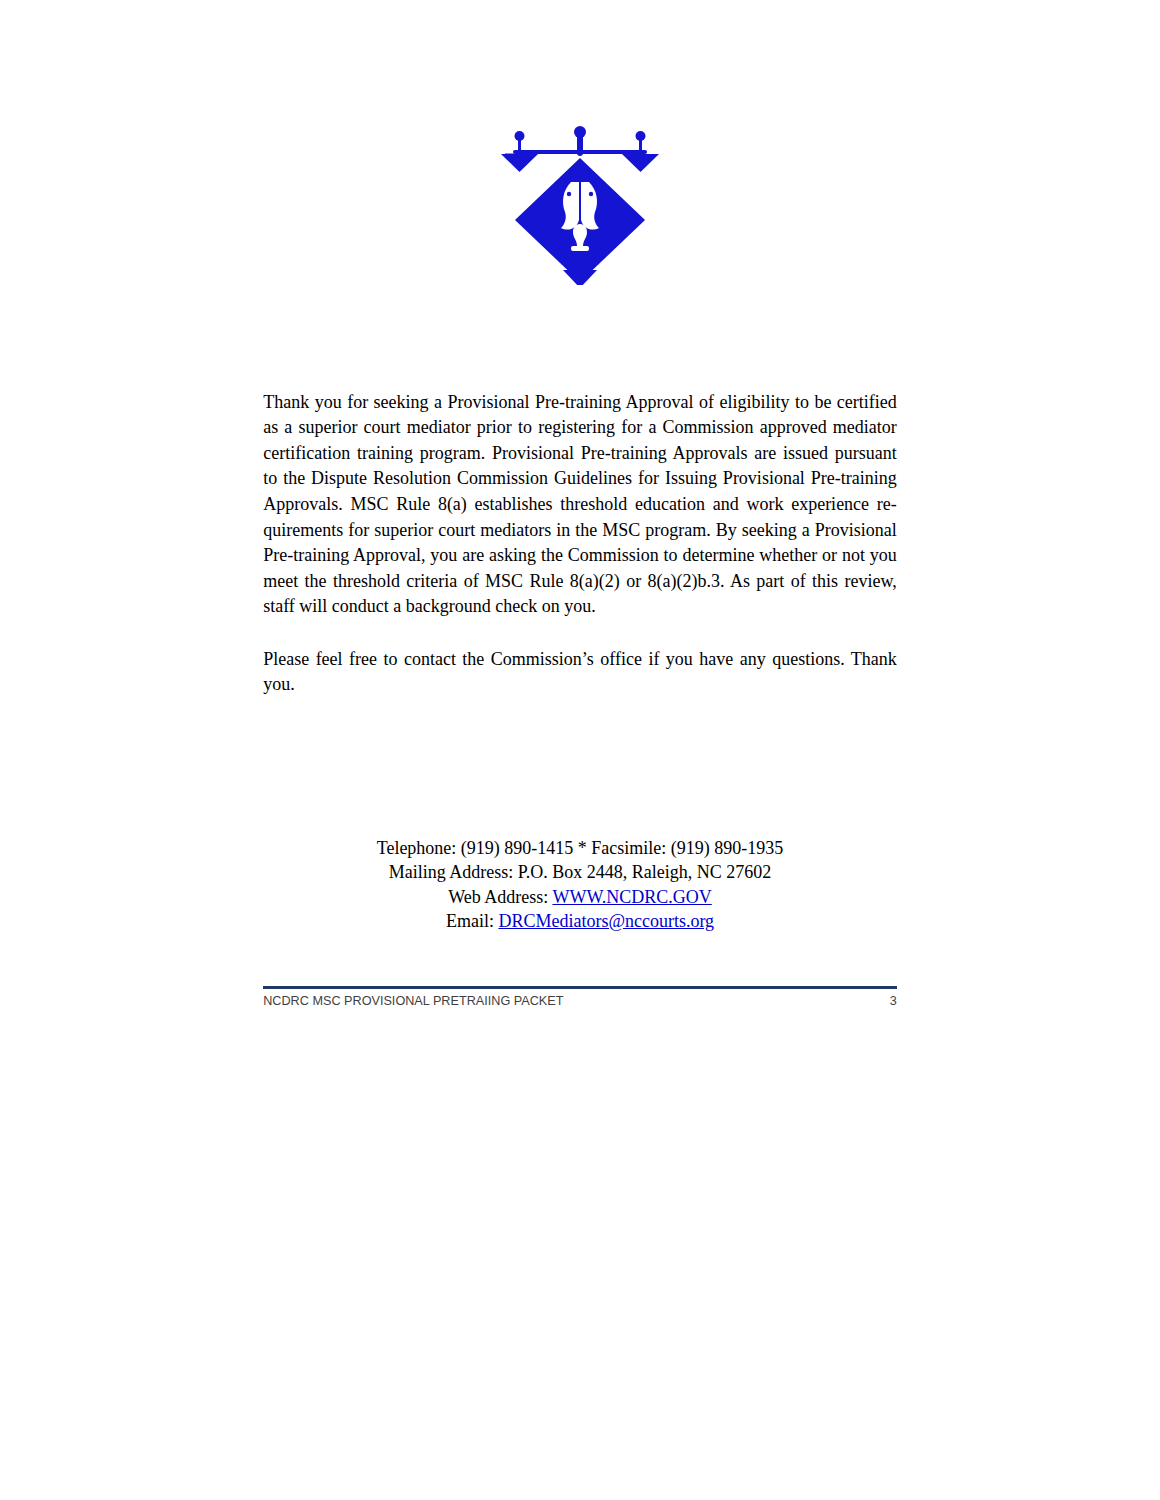Thank you for seeking a Provisional Pre-training Approval of eligibility to be certified as a superior court mediator prior to registering for a Commission approved mediator certification training program. Provisional Pre-training Approvals are issued pursuant to the Dispute Resolution Commission Guidelines for Issuing Provisional Pre-training Approvals. MSC Rule 8(a) establishes threshold education and work experience requirements for superior court mediators in the MSC program. By seeking a Provisional Pre-training Approval, you are asking the Commission to determine whether or not you meet the threshold criteria of MSC Rule 8(a)(2) or 8(a)(2)b.3. As part of this review, staff will conduct a background check on you.
Please feel free to contact the Commission’s office if you have any questions. Thank you.
Telephone: (919) 890-1415 * Facsimile: (919) 890-1935
Mailing Address: P.O. Box 2448, Raleigh, NC 27602
Web Address: WWW.NCDRC.GOV
Email: DRCMediators@nccourts.org
NCDRC MSC PROVISIONAL PRETRAIING PACKET 3